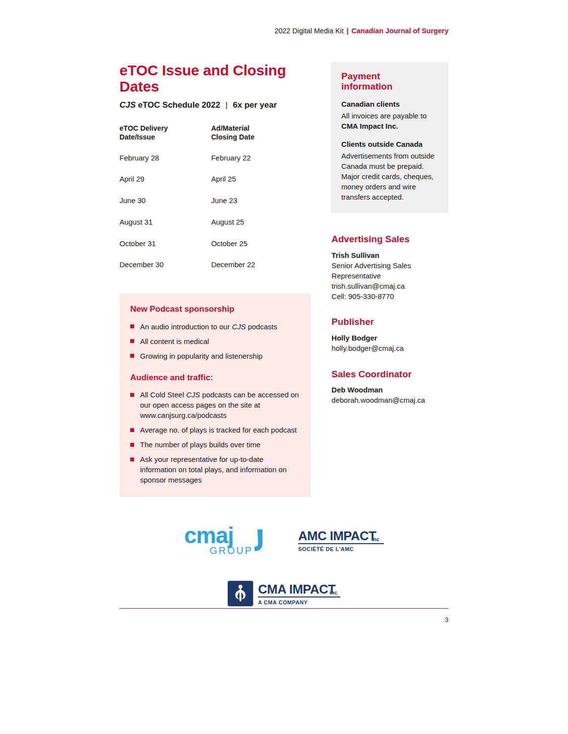2022 Digital Media Kit|Canadian Journal of Surgery
eTOC Issue and Closing Dates
CJS eTOC Schedule 2022 | 6x per year
| eTOC Delivery Date/Issue | Ad/Material Closing Date |
| --- | --- |
| February 28 | February 22 |
| April 29 | April 25 |
| June 30 | June 23 |
| August 31 | August 25 |
| October 31 | October 25 |
| December 30 | December 22 |
New Podcast sponsorship
An audio introduction to our CJS podcasts
All content is medical
Growing in popularity and listenership
Audience and traffic:
All Cold Steel CJS podcasts can be accessed on our open access pages on the site at www.canjsurg.ca/podcasts
Average no. of plays is tracked for each podcast
The number of plays builds over time
Ask your representative for up-to-date information on total plays, and information on sponsor messages
Payment
information
Canadian clients
All invoices are payable to CMA Impact Inc.
Clients outside Canada
Advertisements from outside Canada must be prepaid. Major credit cards, cheques, money orders and wire transfers accepted.
Advertising Sales
Trish Sullivan
Senior Advertising Sales Representative
trish.sullivan@cmaj.ca
Cell: 905-330-8770
Publisher
Holly Bodger
holly.bodger@cmaj.ca
Sales Coordinator
Deb Woodman
deborah.woodman@cmaj.ca
cmaj GROUP AMC IMPACT inc SOCIÉTÉ DE L'AMC CMA IMPACT inc A CMA COMPANY
3